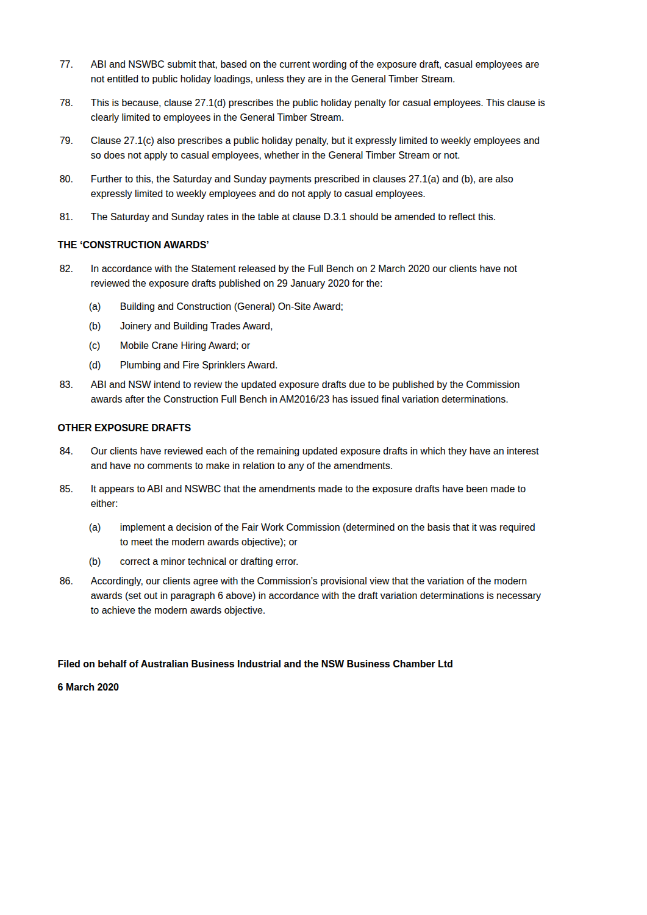77.
ABI and NSWBC submit that, based on the current wording of the exposure draft, casual employees are not entitled to public holiday loadings, unless they are in the General Timber Stream.
78.
This is because, clause 27.1(d) prescribes the public holiday penalty for casual employees. This clause is clearly limited to employees in the General Timber Stream.
79.
Clause 27.1(c) also prescribes a public holiday penalty, but it expressly limited to weekly employees and so does not apply to casual employees, whether in the General Timber Stream or not.
80.
Further to this, the Saturday and Sunday payments prescribed in clauses 27.1(a) and (b), are also expressly limited to weekly employees and do not apply to casual employees.
81.
The Saturday and Sunday rates in the table at clause D.3.1 should be amended to reflect this.
THE ‘CONSTRUCTION AWARDS’
82.
In accordance with the Statement released by the Full Bench on 2 March 2020 our clients have not reviewed the exposure drafts published on 29 January 2020 for the:
(a)
Building and Construction (General) On-Site Award;
(b)
Joinery and Building Trades Award,
(c)
Mobile Crane Hiring Award; or
(d)
Plumbing and Fire Sprinklers Award.
83.
ABI and NSW intend to review the updated exposure drafts due to be published by the Commission awards after the Construction Full Bench in AM2016/23 has issued final variation determinations.
OTHER EXPOSURE DRAFTS
84.
Our clients have reviewed each of the remaining updated exposure drafts in which they have an interest and have no comments to make in relation to any of the amendments.
85.
It appears to ABI and NSWBC that the amendments made to the exposure drafts have been made to either:
(a)
implement a decision of the Fair Work Commission (determined on the basis that it was required to meet the modern awards objective); or
(b)
correct a minor technical or drafting error.
86.
Accordingly, our clients agree with the Commission’s provisional view that the variation of the modern awards (set out in paragraph 6 above) in accordance with the draft variation determinations is necessary to achieve the modern awards objective.
Filed on behalf of Australian Business Industrial and the NSW Business Chamber Ltd
6 March 2020